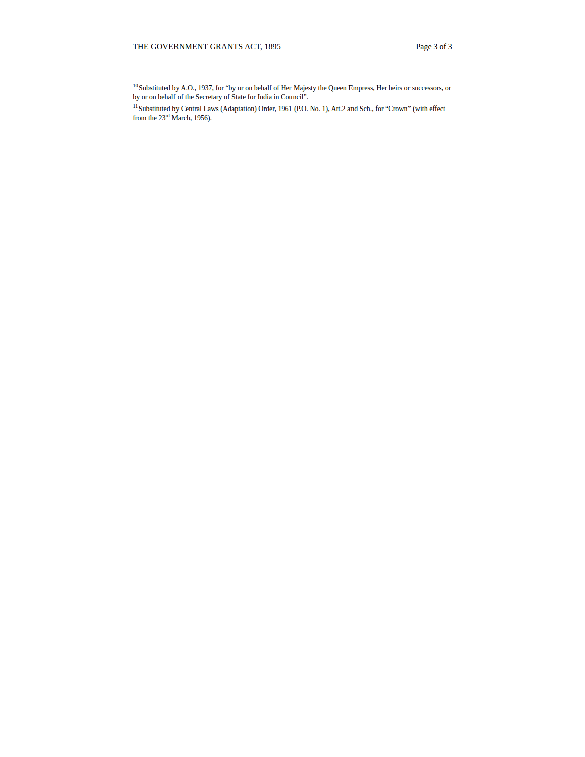THE GOVERNMENT GRANTS ACT, 1895 Page 3 of 3
10 Substituted by A.O., 1937, for “by or on behalf of Her Majesty the Queen Empress, Her heirs or successors, or by or on behalf of the Secretary of State for India in Council”.
11 Substituted by Central Laws (Adaptation) Order, 1961 (P.O. No. 1), Art.2 and Sch., for “Crown” (with effect from the 23rd March, 1956).